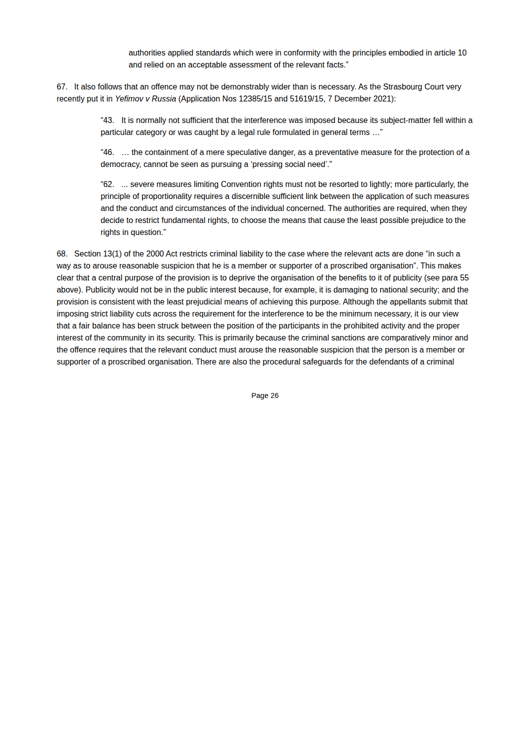authorities applied standards which were in conformity with the principles embodied in article 10 and relied on an acceptable assessment of the relevant facts.”
67. It also follows that an offence may not be demonstrably wider than is necessary. As the Strasbourg Court very recently put it in Yefimov v Russia (Application Nos 12385/15 and 51619/15, 7 December 2021):
“43. It is normally not sufficient that the interference was imposed because its subject-matter fell within a particular category or was caught by a legal rule formulated in general terms …”
“46.… the containment of a mere speculative danger, as a preventative measure for the protection of a democracy, cannot be seen as pursuing a ‘pressing social need’.”
“62.... severe measures limiting Convention rights must not be resorted to lightly; more particularly, the principle of proportionality requires a discernible sufficient link between the application of such measures and the conduct and circumstances of the individual concerned. The authorities are required, when they decide to restrict fundamental rights, to choose the means that cause the least possible prejudice to the rights in question.”
68. Section 13(1) of the 2000 Act restricts criminal liability to the case where the relevant acts are done “in such a way as to arouse reasonable suspicion that he is a member or supporter of a proscribed organisation”. This makes clear that a central purpose of the provision is to deprive the organisation of the benefits to it of publicity (see para 55 above). Publicity would not be in the public interest because, for example, it is damaging to national security; and the provision is consistent with the least prejudicial means of achieving this purpose. Although the appellants submit that imposing strict liability cuts across the requirement for the interference to be the minimum necessary, it is our view that a fair balance has been struck between the position of the participants in the prohibited activity and the proper interest of the community in its security. This is primarily because the criminal sanctions are comparatively minor and the offence requires that the relevant conduct must arouse the reasonable suspicion that the person is a member or supporter of a proscribed organisation. There are also the procedural safeguards for the defendants of a criminal
Page 26